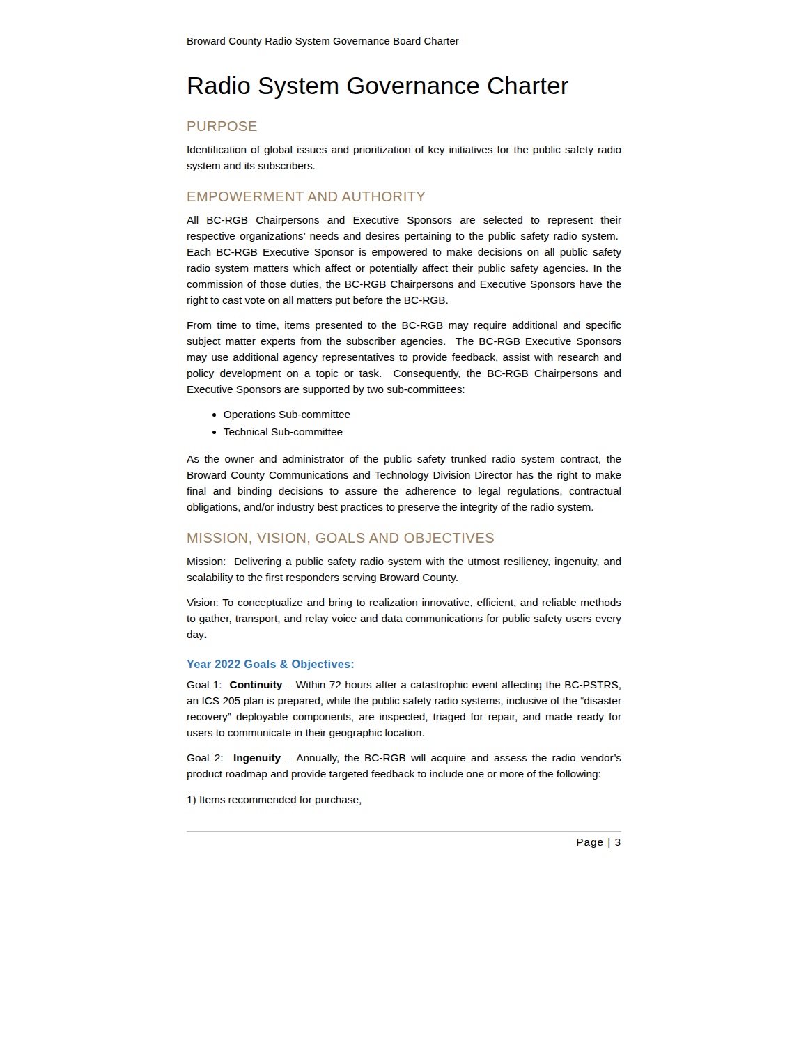Broward County Radio System Governance Board Charter
Radio System Governance Charter
PURPOSE
Identification of global issues and prioritization of key initiatives for the public safety radio system and its subscribers.
EMPOWERMENT AND AUTHORITY
All BC-RGB Chairpersons and Executive Sponsors are selected to represent their respective organizations’ needs and desires pertaining to the public safety radio system. Each BC-RGB Executive Sponsor is empowered to make decisions on all public safety radio system matters which affect or potentially affect their public safety agencies. In the commission of those duties, the BC-RGB Chairpersons and Executive Sponsors have the right to cast vote on all matters put before the BC-RGB.
From time to time, items presented to the BC-RGB may require additional and specific subject matter experts from the subscriber agencies. The BC-RGB Executive Sponsors may use additional agency representatives to provide feedback, assist with research and policy development on a topic or task. Consequently, the BC-RGB Chairpersons and Executive Sponsors are supported by two sub-committees:
Operations Sub-committee
Technical Sub-committee
As the owner and administrator of the public safety trunked radio system contract, the Broward County Communications and Technology Division Director has the right to make final and binding decisions to assure the adherence to legal regulations, contractual obligations, and/or industry best practices to preserve the integrity of the radio system.
MISSION, VISION, GOALS AND OBJECTIVES
Mission: Delivering a public safety radio system with the utmost resiliency, ingenuity, and scalability to the first responders serving Broward County.
Vision: To conceptualize and bring to realization innovative, efficient, and reliable methods to gather, transport, and relay voice and data communications for public safety users every day.
Year 2022 Goals & Objectives:
Goal 1: Continuity – Within 72 hours after a catastrophic event affecting the BC-PSTRS, an ICS 205 plan is prepared, while the public safety radio systems, inclusive of the “disaster recovery” deployable components, are inspected, triaged for repair, and made ready for users to communicate in their geographic location.
Goal 2: Ingenuity – Annually, the BC-RGB will acquire and assess the radio vendor’s product roadmap and provide targeted feedback to include one or more of the following:
1) Items recommended for purchase,
Page | 3